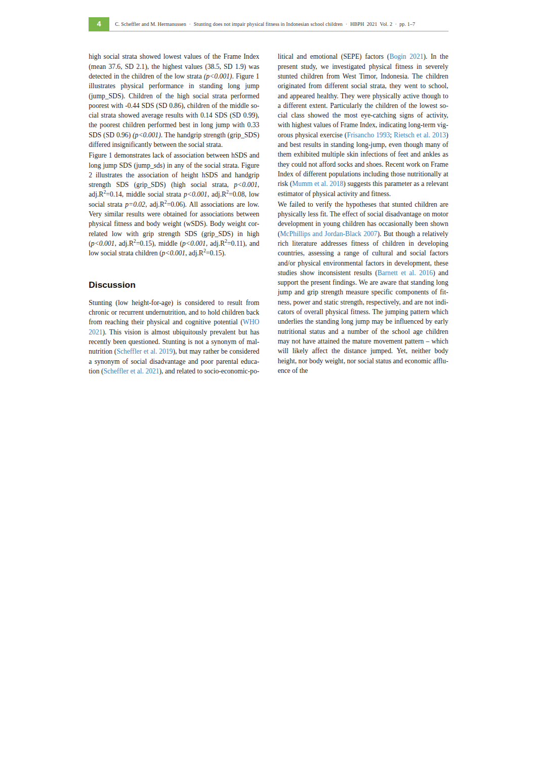4
C. Scheffler and M. Hermanussen·Stunting does not impair physical fitness in Indonesian school children·HBPH 2021 Vol. 2 · pp. 1–7
high social strata showed lowest values of the Frame Index (mean 37.6, SD 2.1), the highest values (38.5, SD 1.9) was detected in the children of the low strata (p<0.001). Figure 1 illustrates physical performance in standing long jump (jump_SDS). Children of the high social strata performed poorest with -0.44 SDS (SD 0.86), children of the middle social strata showed average results with 0.14 SDS (SD 0.99), the poorest children performed best in long jump with 0.33 SDS (SD 0.96) (p<0.001). The handgrip strength (grip_SDS) differed insignificantly between the social strata.
Figure 1 demonstrates lack of association between hSDS and long jump SDS (jump_sds) in any of the social strata. Figure 2 illustrates the association of height hSDS and handgrip strength SDS (grip_SDS) (high social strata, p<0.001, adj.R2=0.14, middle social strata p<0.001, adj.R2=0.08, low social strata p=0.02, adj.R2=0.06). All associations are low. Very similar results were obtained for associations between physical fitness and body weight (wSDS). Body weight correlated low with grip strength SDS (grip_SDS) in high (p<0.001, adj.R2=0.15), middle (p<0.001, adj.R2=0.11), and low social strata children (p<0.001, adj.R2=0.15).
Discussion
Stunting (low height-for-age) is considered to result from chronic or recurrent undernutrition, and to hold children back from reaching their physical and cognitive potential (WHO 2021). This vision is almost ubiquitously prevalent but has recently been questioned. Stunting is not a synonym of malnutrition (Scheffler et al. 2019), but may rather be considered a synonym of social disadvantage and poor parental education (Scheffler et al. 2021), and related to socio-economic-political and emotional (SEPE) factors (Bogin 2021). In the present study, we investigated physical fitness in severely stunted children from West Timor, Indonesia. The children originated from different social strata, they went to school, and appeared healthy. They were physically active though to a different extent. Particularly the children of the lowest social class showed the most eye-catching signs of activity, with highest values of Frame Index, indicating long-term vigorous physical exercise (Frisancho 1993; Rietsch et al. 2013) and best results in standing long-jump, even though many of them exhibited multiple skin infections of feet and ankles as they could not afford socks and shoes. Recent work on Frame Index of different populations including those nutritionally at risk (Mumm et al. 2018) suggests this parameter as a relevant estimator of physical activity and fitness.
We failed to verify the hypotheses that stunted children are physically less fit. The effect of social disadvantage on motor development in young children has occasionally been shown (McPhillips and Jordan-Black 2007). But though a relatively rich literature addresses fitness of children in developing countries, assessing a range of cultural and social factors and/or physical environmental factors in development, these studies show inconsistent results (Barnett et al. 2016) and support the present findings. We are aware that standing long jump and grip strength measure specific components of fitness, power and static strength, respectively, and are not indicators of overall physical fitness. The jumping pattern which underlies the standing long jump may be influenced by early nutritional status and a number of the school age children may not have attained the mature movement pattern – which will likely affect the distance jumped. Yet, neither body height, nor body weight, nor social status and economic affluence of the